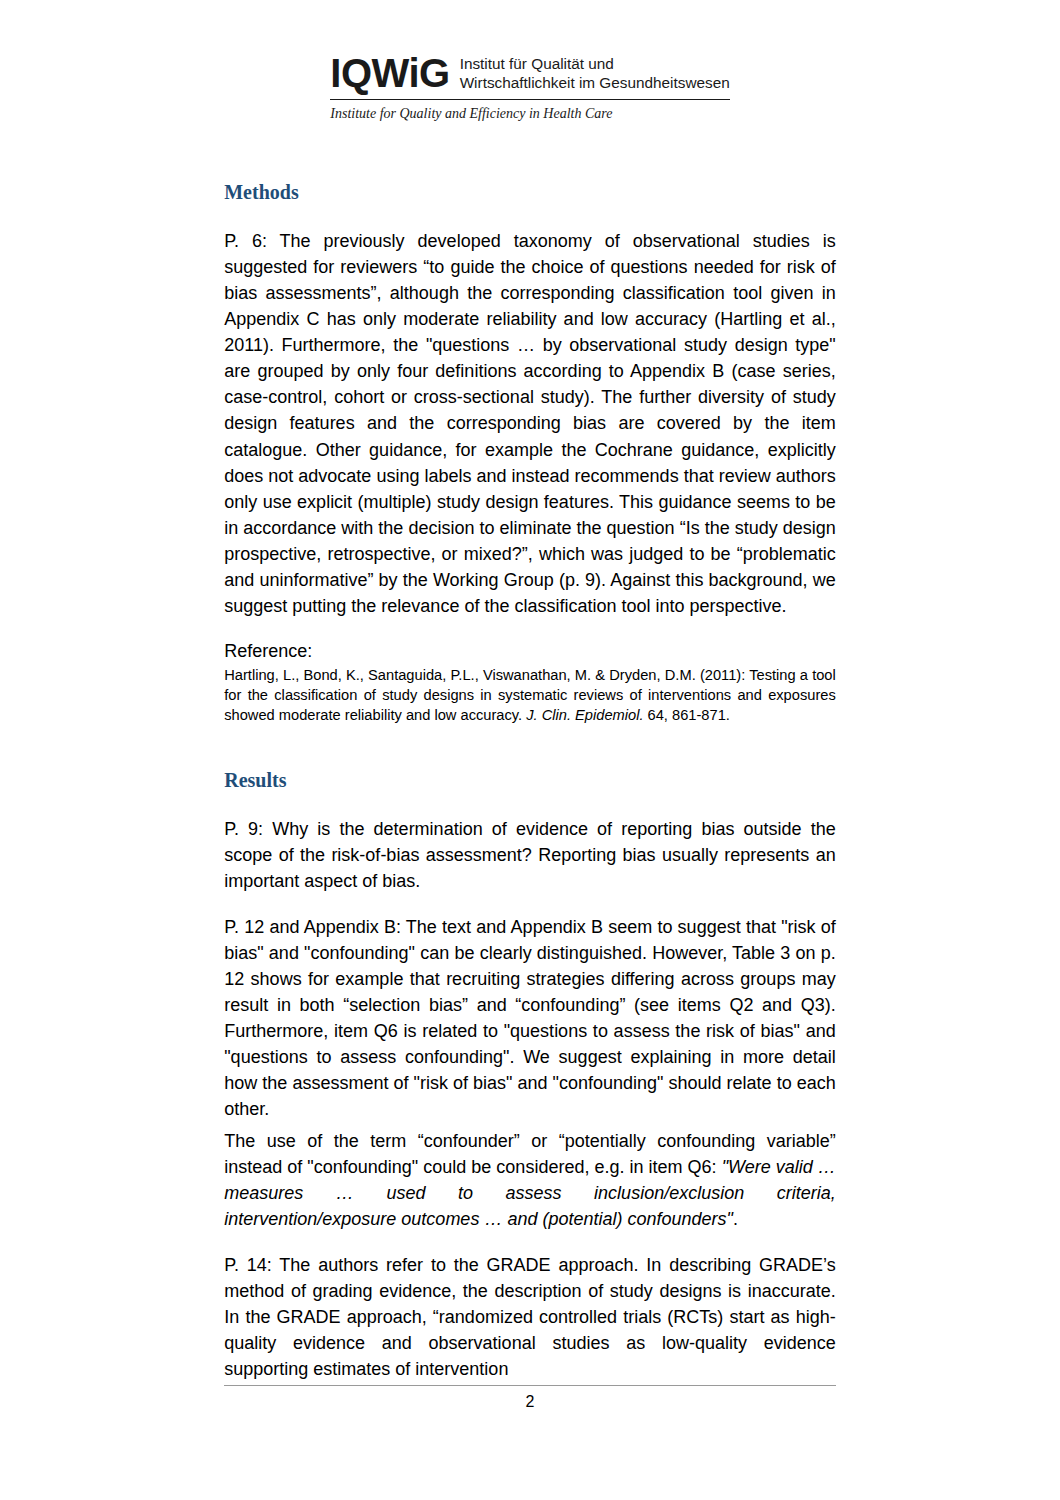IQWiG
Institut für Qualität und
Wirtschaftlichkeit im Gesundheitswesen
Institute for Quality and Efficiency in Health Care
Methods
P. 6: The previously developed taxonomy of observational studies is suggested for reviewers “to guide the choice of questions needed for risk of bias assessments”, although the corresponding classification tool given in Appendix C has only moderate reliability and low accuracy (Hartling et al., 2011). Furthermore, the "questions … by observational study design type" are grouped by only four definitions according to Appendix B (case series, case-control, cohort or cross-sectional study). The further diversity of study design features and the corresponding bias are covered by the item catalogue. Other guidance, for example the Cochrane guidance, explicitly does not advocate using labels and instead recommends that review authors only use explicit (multiple) study design features. This guidance seems to be in accordance with the decision to eliminate the question “Is the study design prospective, retrospective, or mixed?”, which was judged to be “problematic and uninformative” by the Working Group (p. 9). Against this background, we suggest putting the relevance of the classification tool into perspective.
Reference:
Hartling, L., Bond, K., Santaguida, P.L., Viswanathan, M. & Dryden, D.M. (2011): Testing a tool for the classification of study designs in systematic reviews of interventions and exposures showed moderate reliability and low accuracy. J. Clin. Epidemiol. 64, 861-871.
Results
P. 9: Why is the determination of evidence of reporting bias outside the scope of the risk-of-bias assessment? Reporting bias usually represents an important aspect of bias.
P. 12 and Appendix B: The text and Appendix B seem to suggest that "risk of bias" and "confounding" can be clearly distinguished. However, Table 3 on p. 12 shows for example that recruiting strategies differing across groups may result in both “selection bias” and “confounding” (see items Q2 and Q3). Furthermore, item Q6 is related to "questions to assess the risk of bias" and "questions to assess confounding". We suggest explaining in more detail how the assessment of "risk of bias" and "confounding" should relate to each other.
The use of the term “confounder” or “potentially confounding variable” instead of "confounding" could be considered, e.g. in item Q6: "Were valid … measures … used to assess inclusion/exclusion criteria, intervention/exposure outcomes … and (potential) confounders".
P. 14: The authors refer to the GRADE approach. In describing GRADE’s method of grading evidence, the description of study designs is inaccurate. In the GRADE approach, “randomized controlled trials (RCTs) start as high-quality evidence and observational studies as low-quality evidence supporting estimates of intervention
2